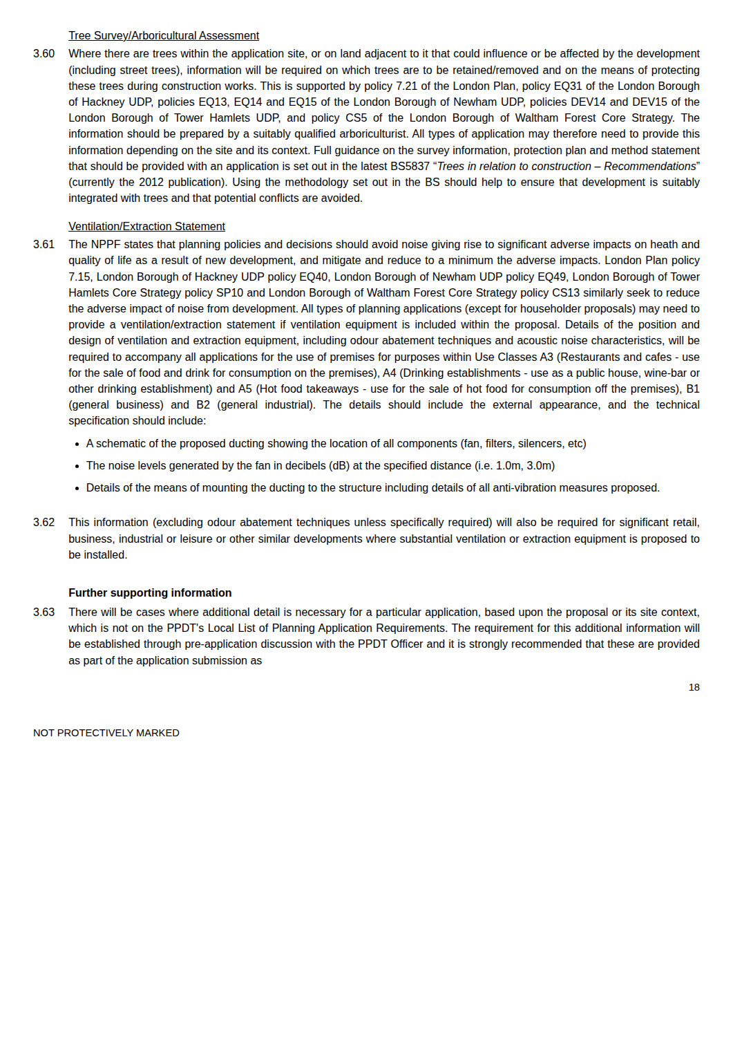Tree Survey/Arboricultural Assessment
3.60
Where there are trees within the application site, or on land adjacent to it that could influence or be affected by the development (including street trees), information will be required on which trees are to be retained/removed and on the means of protecting these trees during construction works. This is supported by policy 7.21 of the London Plan, policy EQ31 of the London Borough of Hackney UDP, policies EQ13, EQ14 and EQ15 of the London Borough of Newham UDP, policies DEV14 and DEV15 of the London Borough of Tower Hamlets UDP, and policy CS5 of the London Borough of Waltham Forest Core Strategy. The information should be prepared by a suitably qualified arboriculturist. All types of application may therefore need to provide this information depending on the site and its context. Full guidance on the survey information, protection plan and method statement that should be provided with an application is set out in the latest BS5837 “Trees in relation to construction – Recommendations” (currently the 2012 publication). Using the methodology set out in the BS should help to ensure that development is suitably integrated with trees and that potential conflicts are avoided.
Ventilation/Extraction Statement
3.61
The NPPF states that planning policies and decisions should avoid noise giving rise to significant adverse impacts on heath and quality of life as a result of new development, and mitigate and reduce to a minimum the adverse impacts. London Plan policy 7.15, London Borough of Hackney UDP policy EQ40, London Borough of Newham UDP policy EQ49, London Borough of Tower Hamlets Core Strategy policy SP10 and London Borough of Waltham Forest Core Strategy policy CS13 similarly seek to reduce the adverse impact of noise from development. All types of planning applications (except for householder proposals) may need to provide a ventilation/extraction statement if ventilation equipment is included within the proposal. Details of the position and design of ventilation and extraction equipment, including odour abatement techniques and acoustic noise characteristics, will be required to accompany all applications for the use of premises for purposes within Use Classes A3 (Restaurants and cafes - use for the sale of food and drink for consumption on the premises), A4 (Drinking establishments - use as a public house, wine-bar or other drinking establishment) and A5 (Hot food takeaways - use for the sale of hot food for consumption off the premises), B1 (general business) and B2 (general industrial). The details should include the external appearance, and the technical specification should include:
A schematic of the proposed ducting showing the location of all components (fan, filters, silencers, etc)
The noise levels generated by the fan in decibels (dB) at the specified distance (i.e. 1.0m, 3.0m)
Details of the means of mounting the ducting to the structure including details of all anti-vibration measures proposed.
3.62
This information (excluding odour abatement techniques unless specifically required) will also be required for significant retail, business, industrial or leisure or other similar developments where substantial ventilation or extraction equipment is proposed to be installed.
Further supporting information
3.63
There will be cases where additional detail is necessary for a particular application, based upon the proposal or its site context, which is not on the PPDT's Local List of Planning Application Requirements. The requirement for this additional information will be established through pre-application discussion with the PPDT Officer and it is strongly recommended that these are provided as part of the application submission as
18
NOT PROTECTIVELY MARKED